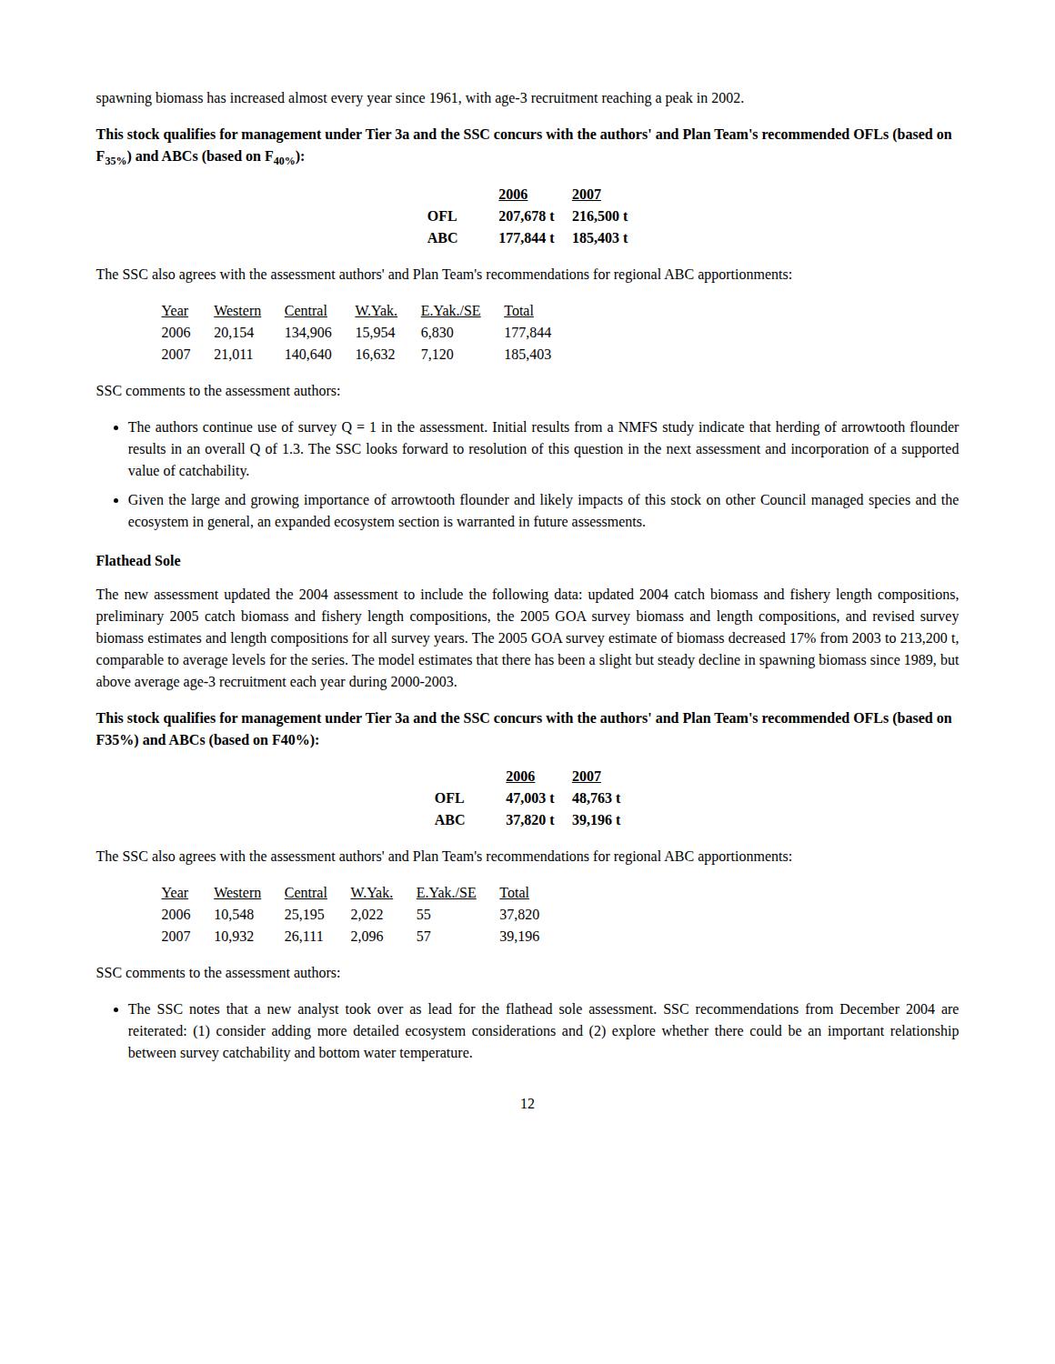spawning biomass has increased almost every year since 1961, with age-3 recruitment reaching a peak in 2002.
This stock qualifies for management under Tier 3a and the SSC concurs with the authors' and Plan Team's recommended OFLs (based on F35%) and ABCs (based on F40%):
| | 2006 | 2007 |
| OFL | 207,678 t | 216,500 t |
| ABC | 177,844 t | 185,403 t |
The SSC also agrees with the assessment authors' and Plan Team's recommendations for regional ABC apportionments:
| Year | Western | Central | W.Yak. | E.Yak./SE | Total |
| --- | --- | --- | --- | --- | --- |
| 2006 | 20,154 | 134,906 | 15,954 | 6,830 | 177,844 |
| 2007 | 21,011 | 140,640 | 16,632 | 7,120 | 185,403 |
SSC comments to the assessment authors:
The authors continue use of survey Q = 1 in the assessment. Initial results from a NMFS study indicate that herding of arrowtooth flounder results in an overall Q of 1.3. The SSC looks forward to resolution of this question in the next assessment and incorporation of a supported value of catchability.
Given the large and growing importance of arrowtooth flounder and likely impacts of this stock on other Council managed species and the ecosystem in general, an expanded ecosystem section is warranted in future assessments.
Flathead Sole
The new assessment updated the 2004 assessment to include the following data: updated 2004 catch biomass and fishery length compositions, preliminary 2005 catch biomass and fishery length compositions, the 2005 GOA survey biomass and length compositions, and revised survey biomass estimates and length compositions for all survey years. The 2005 GOA survey estimate of biomass decreased 17% from 2003 to 213,200 t, comparable to average levels for the series. The model estimates that there has been a slight but steady decline in spawning biomass since 1989, but above average age-3 recruitment each year during 2000-2003.
This stock qualifies for management under Tier 3a and the SSC concurs with the authors' and Plan Team's recommended OFLs (based on F35%) and ABCs (based on F40%):
| | 2006 | 2007 |
| OFL | 47,003 t | 48,763 t |
| ABC | 37,820 t | 39,196 t |
The SSC also agrees with the assessment authors' and Plan Team's recommendations for regional ABC apportionments:
| Year | Western | Central | W.Yak. | E.Yak./SE | Total |
| --- | --- | --- | --- | --- | --- |
| 2006 | 10,548 | 25,195 | 2,022 | 55 | 37,820 |
| 2007 | 10,932 | 26,111 | 2,096 | 57 | 39,196 |
SSC comments to the assessment authors:
The SSC notes that a new analyst took over as lead for the flathead sole assessment. SSC recommendations from December 2004 are reiterated: (1) consider adding more detailed ecosystem considerations and (2) explore whether there could be an important relationship between survey catchability and bottom water temperature.
12